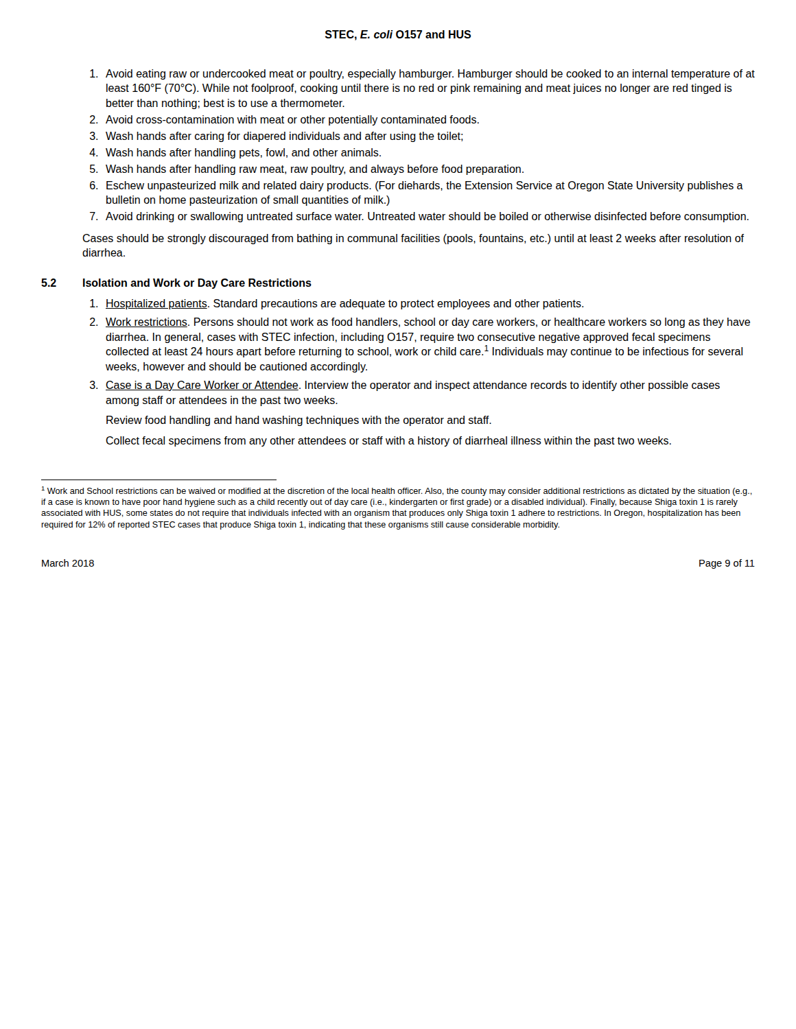STEC, E. coli O157 and HUS
Avoid eating raw or undercooked meat or poultry, especially hamburger. Hamburger should be cooked to an internal temperature of at least 160°F (70°C). While not foolproof, cooking until there is no red or pink remaining and meat juices no longer are red tinged is better than nothing; best is to use a thermometer.
Avoid cross-contamination with meat or other potentially contaminated foods.
Wash hands after caring for diapered individuals and after using the toilet;
Wash hands after handling pets, fowl, and other animals.
Wash hands after handling raw meat, raw poultry, and always before food preparation.
Eschew unpasteurized milk and related dairy products. (For diehards, the Extension Service at Oregon State University publishes a bulletin on home pasteurization of small quantities of milk.)
Avoid drinking or swallowing untreated surface water. Untreated water should be boiled or otherwise disinfected before consumption.
Cases should be strongly discouraged from bathing in communal facilities (pools, fountains, etc.) until at least 2 weeks after resolution of diarrhea.
5.2 Isolation and Work or Day Care Restrictions
Hospitalized patients. Standard precautions are adequate to protect employees and other patients.
Work restrictions. Persons should not work as food handlers, school or day care workers, or healthcare workers so long as they have diarrhea. In general, cases with STEC infection, including O157, require two consecutive negative approved fecal specimens collected at least 24 hours apart before returning to school, work or child care.1 Individuals may continue to be infectious for several weeks, however and should be cautioned accordingly.
Case is a Day Care Worker or Attendee. Interview the operator and inspect attendance records to identify other possible cases among staff or attendees in the past two weeks.
Review food handling and hand washing techniques with the operator and staff.
Collect fecal specimens from any other attendees or staff with a history of diarrheal illness within the past two weeks.
1 Work and School restrictions can be waived or modified at the discretion of the local health officer. Also, the county may consider additional restrictions as dictated by the situation (e.g., if a case is known to have poor hand hygiene such as a child recently out of day care (i.e., kindergarten or first grade) or a disabled individual). Finally, because Shiga toxin 1 is rarely associated with HUS, some states do not require that individuals infected with an organism that produces only Shiga toxin 1 adhere to restrictions. In Oregon, hospitalization has been required for 12% of reported STEC cases that produce Shiga toxin 1, indicating that these organisms still cause considerable morbidity.
March 2018 Page 9 of 11